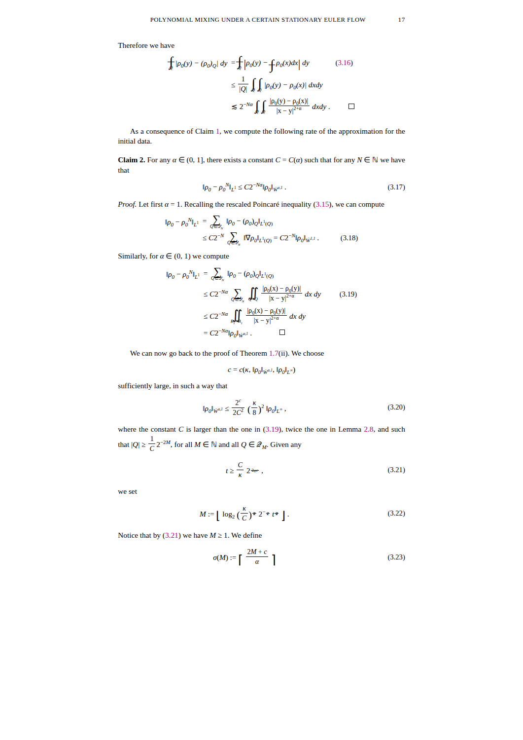POLYNOMIAL MIXING UNDER A CERTAIN STATIONARY EULER FLOW 17
Therefore we have
∫Q |ρ0(y) − (ρ0)Q| dy
= ∫Q |ρ0(y) − ∫ ρ0(x)dx| dy (3.16)
≤ 1|Q| ∫Q ∫Q |ρ0(y) − ρ0(x)| dxdy
≲ 2−Nα ∫Q ∫Q |ρ0(y) − ρ0(x)||x − y|2+α dxdy .
As a consequence of Claim 1, we compute the following rate of the approximation for the initial data.
Claim 2. For any α ∈ (0, 1], there exists a constant C = C(α) such that for any N ∈ ℕ we have that
‖ρ0 − ρ0N‖L1 ≤ C2−Nα‖ρ0‖Ẇα,1 .
(3.17)
Proof. Let first α = 1. Recalling the rescaled Poincaré inequality (3.15), we can compute
‖ρ0 − ρ0N‖L1
= ∑Q∈𝒬N ‖ρ0 − (ρ0)Q‖L1(Q)
≤ C2−N ∑Q∈𝒬N ‖∇ρ0‖L1(Q) = C2−N‖ρ0‖Ẇ1,1 . (3.18)
Similarly, for α ∈ (0, 1) we compute
‖ρ0 − ρ0N‖L1
= ∑Q∈𝒬N ‖ρ0 − (ρ0)Q‖L1(Q)
≤ C2−Nα ∑Q∈𝒬N ∬Q×Q |ρ0(x) − ρ0(y)||x − y|2+α dx dy (3.19)
≤ C2−Nα ∬B1×B1 |ρ0(x) − ρ0(y)||x − y|2+α dx dy
= C2−Nα‖ρ0‖Ẇα,1 .
We can now go back to the proof of Theorem 1.7(ii). We choose
c = c(κ, ‖ρ0‖Ẇα,1, ‖ρ0‖L∞)
sufficiently large, in such a way that
‖ρ0‖Ẇα,1 ≤ 2c 2C2 (κ 8)2 ‖ρ0‖L∞ ,
(3.20)
where the constant C is larger than the one in (3.19), twice the one in Lemma 2.8, and such that |Q| ≥ 1 C2−2M, for all M ∈ ℕ and all Q ∈ 𝒬M. Given any
t ≥ Cκ 22+c α ,
(3.21)
we set
M := ⌊ log2 (κC)α 2 2−c 2 tα 2 ⌋ .
(3.22)
Notice that by (3.21) we have M ≥ 1. We define
σ(M) := ⌈ 2M + c α ⌉
(3.23)